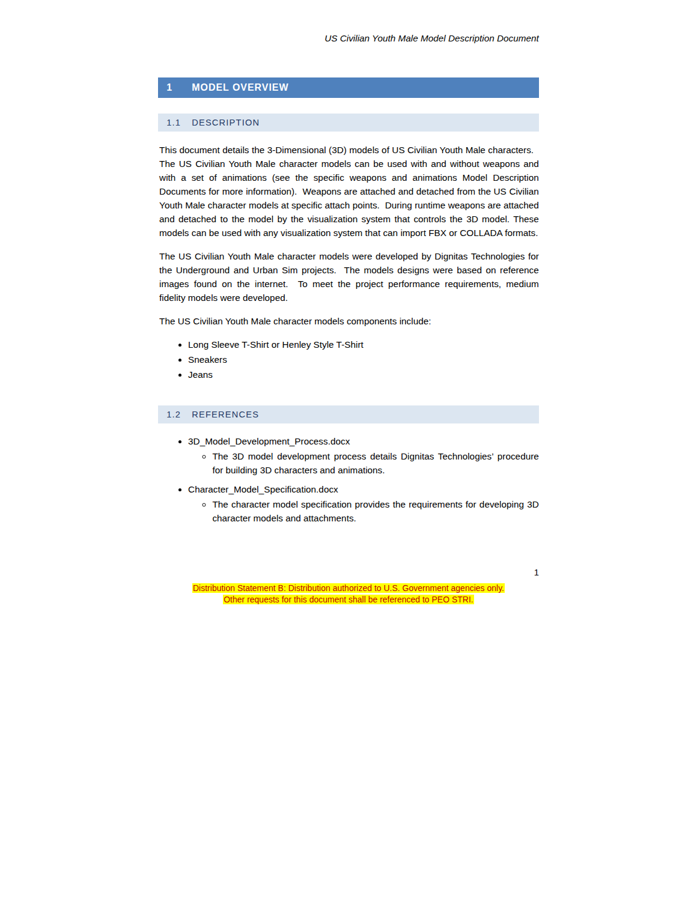US Civilian Youth Male Model Description Document
1 Model Overview
1.1 Description
This document details the 3-Dimensional (3D) models of US Civilian Youth Male characters. The US Civilian Youth Male character models can be used with and without weapons and with a set of animations (see the specific weapons and animations Model Description Documents for more information). Weapons are attached and detached from the US Civilian Youth Male character models at specific attach points. During runtime weapons are attached and detached to the model by the visualization system that controls the 3D model. These models can be used with any visualization system that can import FBX or COLLADA formats.
The US Civilian Youth Male character models were developed by Dignitas Technologies for the Underground and Urban Sim projects. The models designs were based on reference images found on the internet. To meet the project performance requirements, medium fidelity models were developed.
The US Civilian Youth Male character models components include:
Long Sleeve T-Shirt or Henley Style T-Shirt
Sneakers
Jeans
1.2 References
3D_Model_Development_Process.docx
The 3D model development process details Dignitas Technologies’ procedure for building 3D characters and animations.
Character_Model_Specification.docx
The character model specification provides the requirements for developing 3D character models and attachments.
1
Distribution Statement B: Distribution authorized to U.S. Government agencies only.
Other requests for this document shall be referenced to PEO STRI.